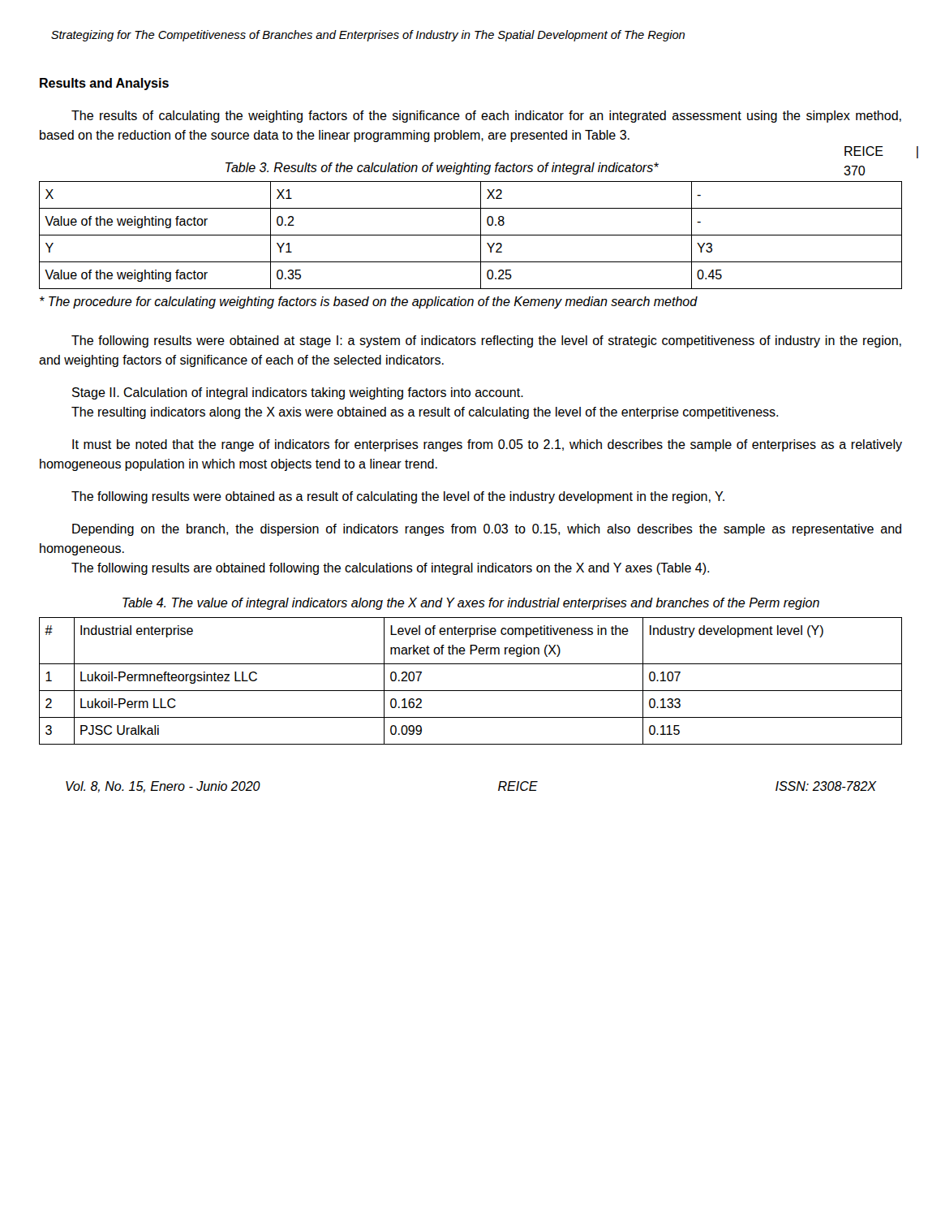Strategizing for The Competitiveness of Branches and Enterprises of Industry in The Spatial Development of The Region
Results and Analysis
The results of calculating the weighting factors of the significance of each indicator for an integrated assessment using the simplex method, based on the reduction of the source data to the linear programming problem, are presented in Table 3.
REICE |
370
Table 3. Results of the calculation of weighting factors of integral indicators*
| X | X1 | X2 | - |
| Value of the weighting factor | 0.2 | 0.8 | - |
| Y | Y1 | Y2 | Y3 |
| Value of the weighting factor | 0.35 | 0.25 | 0.45 |
* The procedure for calculating weighting factors is based on the application of the Kemeny median search method
The following results were obtained at stage I: a system of indicators reflecting the level of strategic competitiveness of industry in the region, and weighting factors of significance of each of the selected indicators.
Stage II. Calculation of integral indicators taking weighting factors into account.
The resulting indicators along the X axis were obtained as a result of calculating the level of the enterprise competitiveness.
It must be noted that the range of indicators for enterprises ranges from 0.05 to 2.1, which describes the sample of enterprises as a relatively homogeneous population in which most objects tend to a linear trend.
The following results were obtained as a result of calculating the level of the industry development in the region, Y.
Depending on the branch, the dispersion of indicators ranges from 0.03 to 0.15, which also describes the sample as representative and homogeneous.
The following results are obtained following the calculations of integral indicators on the X and Y axes (Table 4).
Table 4. The value of integral indicators along the X and Y axes for industrial enterprises and branches of the Perm region
| # | Industrial enterprise | Level of enterprise competitiveness in the market of the Perm region (X) | Industry development level (Y) |
| --- | --- | --- | --- |
| 1 | Lukoil-Permnefteorgsintez LLC | 0.207 | 0.107 |
| 2 | Lukoil-Perm LLC | 0.162 | 0.133 |
| 3 | PJSC Uralkali | 0.099 | 0.115 |
Vol. 8, No. 15, Enero - Junio 2020 REICE ISSN: 2308-782X